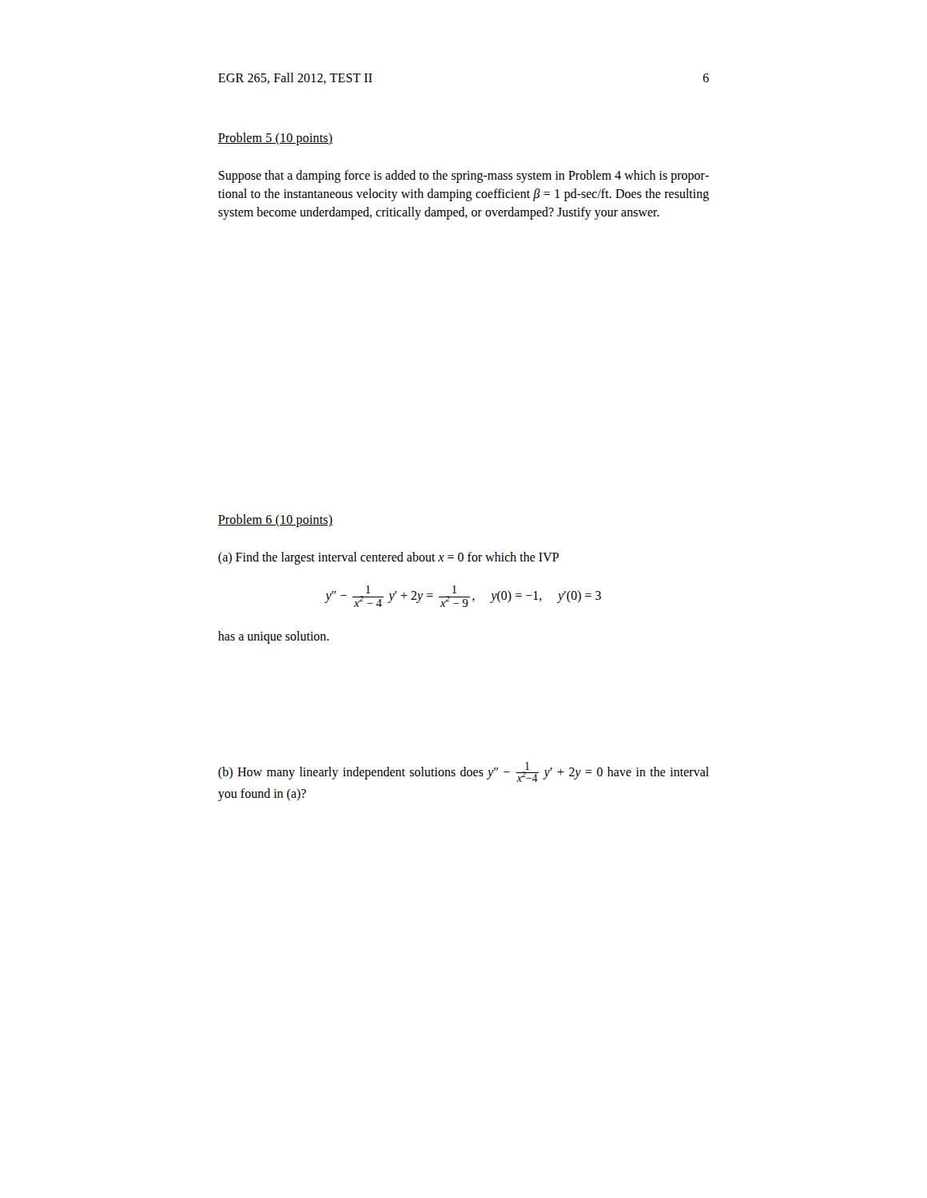EGR 265, Fall 2012, TEST II 6
Problem 5 (10 points)
Suppose that a damping force is added to the spring-mass system in Problem 4 which is proportional to the instantaneous velocity with damping coefficient β = 1 pd-sec/ft. Does the resulting system become underdamped, critically damped, or overdamped? Justify your answer.
Problem 6 (10 points)
(a) Find the largest interval centered about x = 0 for which the IVP
y″ − 1 x2 − 4 y′ + 2y = 1 x2 − 9, y(0) = −1, y′(0) = 3
has a unique solution.
(b) How many linearly independent solutions does y″ − 1 x2−4 y′ + 2y = 0 have in the interval you found in (a)?